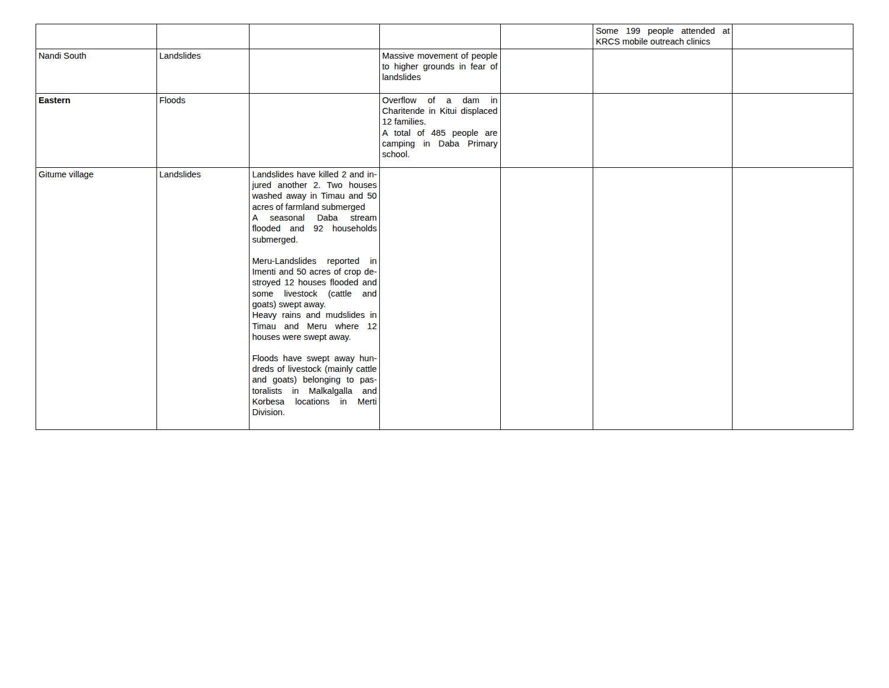| | | | | | Some 199 people attended at KRCS mobile outreach clinics | |
| Nandi South | Landslides | | Massive movement of people to higher grounds in fear of landslides | | | |
| Eastern | Floods | | Overflow of a dam in Charitende in Kitui displaced 12 families. A total of 485 people are camping in Daba Primary school. | | | |
| Gitume village | Landslides | Landslides have killed 2 and injured another 2. Two houses washed away in Timau and 50 acres of farmland submerged A seasonal Daba stream flooded and 92 households submerged. Meru-Landslides reported in Imenti and 50 acres of crop destroyed 12 houses flooded and some livestock (cattle and goats) swept away. Heavy rains and mudslides in Timau and Meru where 12 houses were swept away. Floods have swept away hundreds of livestock (mainly cattle and goats) belonging to pastoralists in Malkalgalla and Korbesa locations in Merti Division. | | | | |